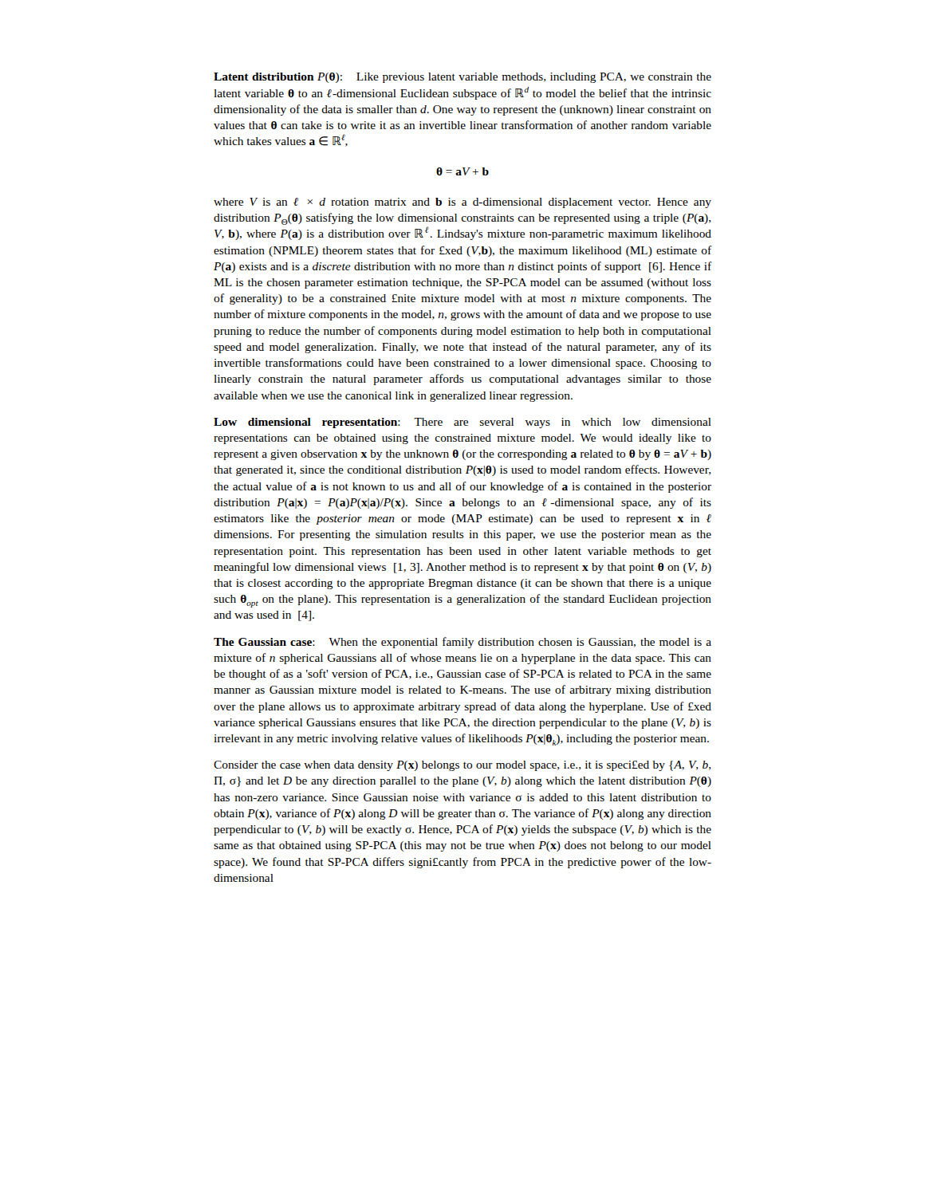Latent distribution P(θ): Like previous latent variable methods, including PCA, we constrain the latent variable θ to an ℓ-dimensional Euclidean subspace of ℝd to model the belief that the intrinsic dimensionality of the data is smaller than d. One way to represent the (unknown) linear constraint on values that θ can take is to write it as an invertible linear transformation of another random variable which takes values a ∈ ℝℓ,
θ = aV + b
where V is an ℓ × d rotation matrix and b is a d-dimensional displacement vector. Hence any distribution PΘ(θ) satisfying the low dimensional constraints can be represented using a triple (P(a), V, b), where P(a) is a distribution over ℝℓ. Lindsay's mixture non-parametric maximum likelihood estimation (NPMLE) theorem states that for £xed (V,b), the maximum likelihood (ML) estimate of P(a) exists and is a discrete distribution with no more than n distinct points of support [6]. Hence if ML is the chosen parameter estimation technique, the SP-PCA model can be assumed (without loss of generality) to be a constrained £nite mixture model with at most n mixture components. The number of mixture components in the model, n, grows with the amount of data and we propose to use pruning to reduce the number of components during model estimation to help both in computational speed and model generalization. Finally, we note that instead of the natural parameter, any of its invertible transformations could have been constrained to a lower dimensional space. Choosing to linearly constrain the natural parameter affords us computational advantages similar to those available when we use the canonical link in generalized linear regression.
Low dimensional representation: There are several ways in which low dimensional representations can be obtained using the constrained mixture model. We would ideally like to represent a given observation x by the unknown θ (or the corresponding a related to θ by θ = aV + b) that generated it, since the conditional distribution P(x|θ) is used to model random effects. However, the actual value of a is not known to us and all of our knowledge of a is contained in the posterior distribution P(a|x) = P(a)P(x|a)/P(x). Since a belongs to an ℓ-dimensional space, any of its estimators like the posterior mean or mode (MAP estimate) can be used to represent x in ℓ dimensions. For presenting the simulation results in this paper, we use the posterior mean as the representation point. This representation has been used in other latent variable methods to get meaningful low dimensional views [1, 3]. Another method is to represent x by that point θ on (V, b) that is closest according to the appropriate Bregman distance (it can be shown that there is a unique such θopt on the plane). This representation is a generalization of the standard Euclidean projection and was used in [4].
The Gaussian case: When the exponential family distribution chosen is Gaussian, the model is a mixture of n spherical Gaussians all of whose means lie on a hyperplane in the data space. This can be thought of as a 'soft' version of PCA, i.e., Gaussian case of SP-PCA is related to PCA in the same manner as Gaussian mixture model is related to K-means. The use of arbitrary mixing distribution over the plane allows us to approximate arbitrary spread of data along the hyperplane. Use of £xed variance spherical Gaussians ensures that like PCA, the direction perpendicular to the plane (V, b) is irrelevant in any metric involving relative values of likelihoods P(x|θk), including the posterior mean.
Consider the case when data density P(x) belongs to our model space, i.e., it is speci£ed by {A, V, b, Π, σ} and let D be any direction parallel to the plane (V, b) along which the latent distribution P(θ) has non-zero variance. Since Gaussian noise with variance σ is added to this latent distribution to obtain P(x), variance of P(x) along D will be greater than σ. The variance of P(x) along any direction perpendicular to (V, b) will be exactly σ. Hence, PCA of P(x) yields the subspace (V, b) which is the same as that obtained using SP-PCA (this may not be true when P(x) does not belong to our model space). We found that SP-PCA differs signi£cantly from PPCA in the predictive power of the low-dimensional